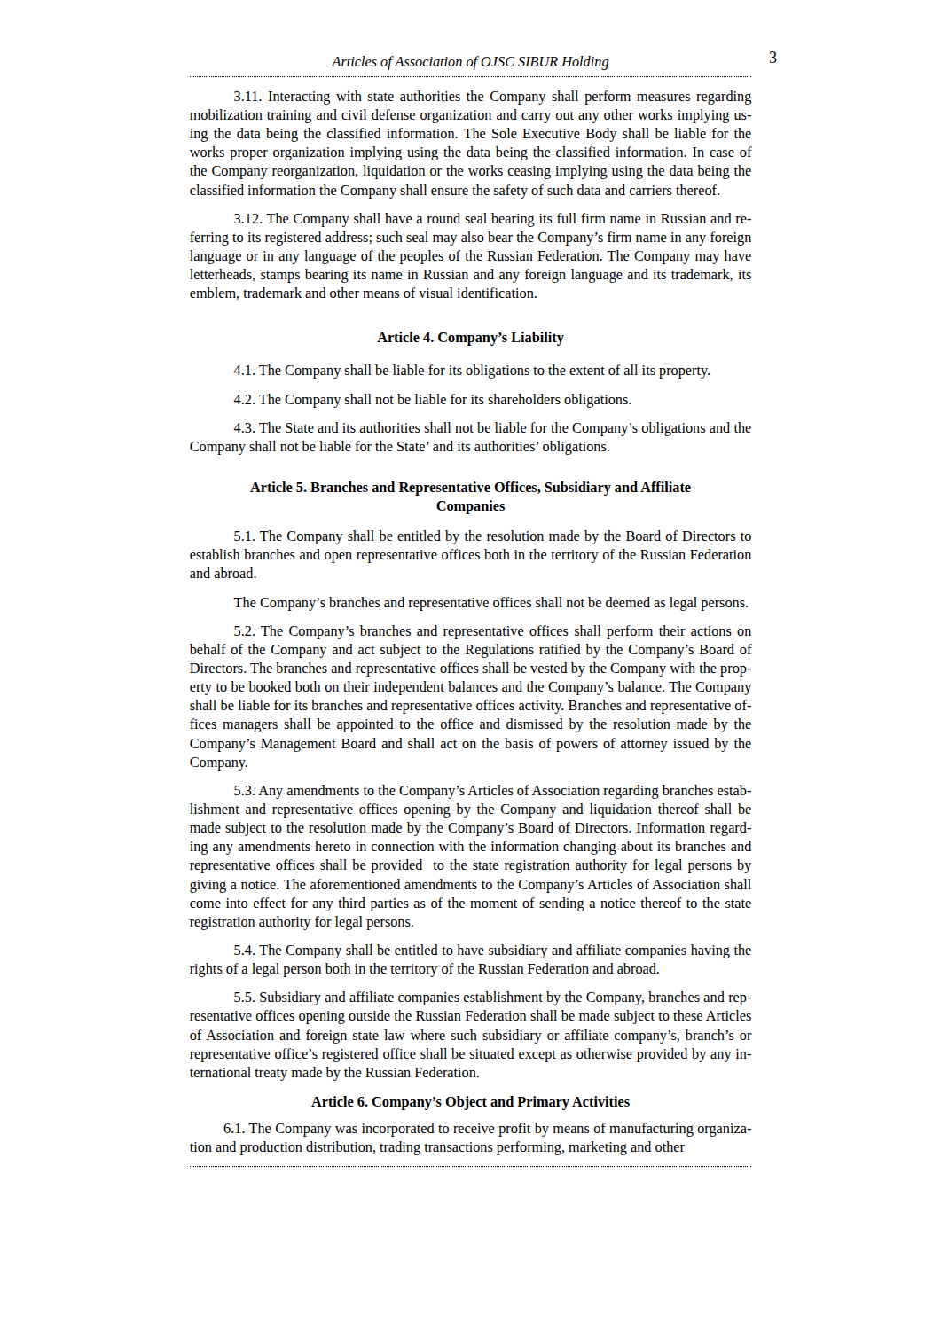Articles of Association of OJSC SIBUR Holding 3
3.11. Interacting with state authorities the Company shall perform measures regarding mobilization training and civil defense organization and carry out any other works implying using the data being the classified information. The Sole Executive Body shall be liable for the works proper organization implying using the data being the classified information. In case of the Company reorganization, liquidation or the works ceasing implying using the data being the classified information the Company shall ensure the safety of such data and carriers thereof.
3.12. The Company shall have a round seal bearing its full firm name in Russian and referring to its registered address; such seal may also bear the Company’s firm name in any foreign language or in any language of the peoples of the Russian Federation. The Company may have letterheads, stamps bearing its name in Russian and any foreign language and its trademark, its emblem, trademark and other means of visual identification.
Article 4. Company’s Liability
4.1. The Company shall be liable for its obligations to the extent of all its property.
4.2. The Company shall not be liable for its shareholders obligations.
4.3. The State and its authorities shall not be liable for the Company’s obligations and the Company shall not be liable for the State’ and its authorities’ obligations.
Article 5. Branches and Representative Offices, Subsidiary and Affiliate
Companies
5.1. The Company shall be entitled by the resolution made by the Board of Directors to establish branches and open representative offices both in the territory of the Russian Federation and abroad.
The Company’s branches and representative offices shall not be deemed as legal persons.
5.2. The Company’s branches and representative offices shall perform their actions on behalf of the Company and act subject to the Regulations ratified by the Company’s Board of Directors. The branches and representative offices shall be vested by the Company with the property to be booked both on their independent balances and the Company’s balance. The Company shall be liable for its branches and representative offices activity. Branches and representative offices managers shall be appointed to the office and dismissed by the resolution made by the Company’s Management Board and shall act on the basis of powers of attorney issued by the Company.
5.3. Any amendments to the Company’s Articles of Association regarding branches establishment and representative offices opening by the Company and liquidation thereof shall be made subject to the resolution made by the Company’s Board of Directors. Information regarding any amendments hereto in connection with the information changing about its branches and representative offices shall be provided to the state registration authority for legal persons by giving a notice. The aforementioned amendments to the Company’s Articles of Association shall come into effect for any third parties as of the moment of sending a notice thereof to the state registration authority for legal persons.
5.4. The Company shall be entitled to have subsidiary and affiliate companies having the rights of a legal person both in the territory of the Russian Federation and abroad.
5.5. Subsidiary and affiliate companies establishment by the Company, branches and representative offices opening outside the Russian Federation shall be made subject to these Articles of Association and foreign state law where such subsidiary or affiliate company’s, branch’s or representative office’s registered office shall be situated except as otherwise provided by any international treaty made by the Russian Federation.
Article 6. Company’s Object and Primary Activities
6.1. The Company was incorporated to receive profit by means of manufacturing organization and production distribution, trading transactions performing, marketing and other